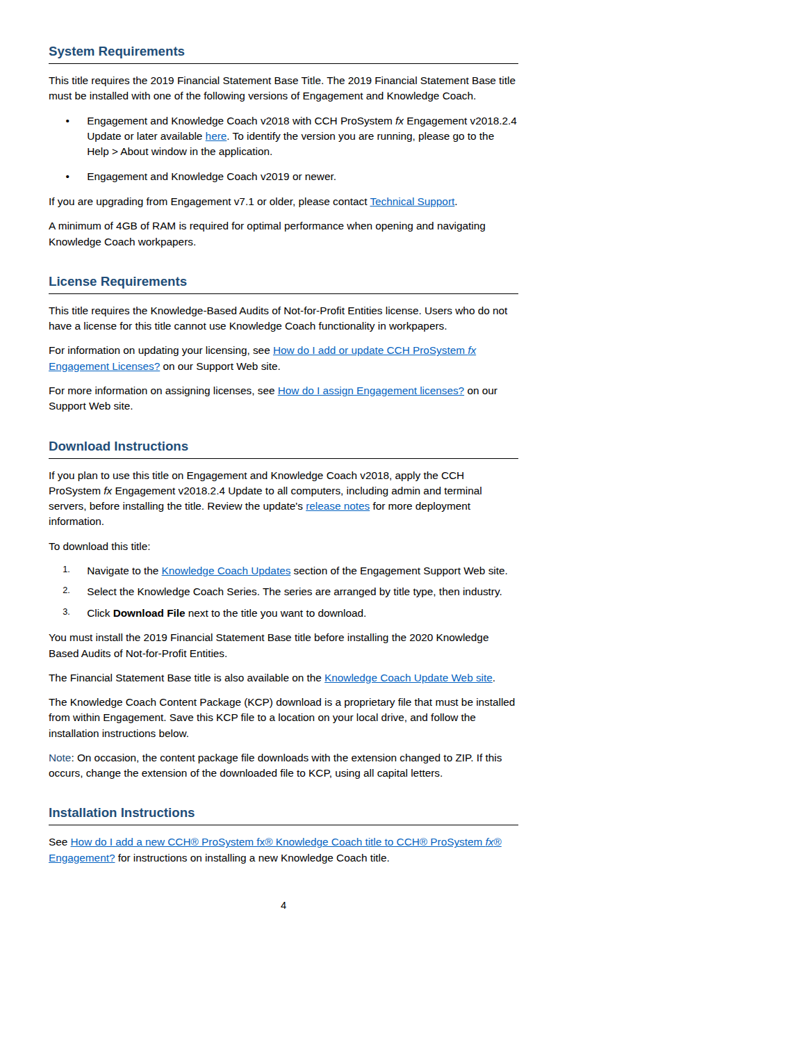System Requirements
This title requires the 2019 Financial Statement Base Title. The 2019 Financial Statement Base title must be installed with one of the following versions of Engagement and Knowledge Coach.
Engagement and Knowledge Coach v2018 with CCH ProSystem fx Engagement v2018.2.4 Update or later available here. To identify the version you are running, please go to the Help > About window in the application.
Engagement and Knowledge Coach v2019 or newer.
If you are upgrading from Engagement v7.1 or older, please contact Technical Support.
A minimum of 4GB of RAM is required for optimal performance when opening and navigating Knowledge Coach workpapers.
License Requirements
This title requires the Knowledge-Based Audits of Not-for-Profit Entities license. Users who do not have a license for this title cannot use Knowledge Coach functionality in workpapers.
For information on updating your licensing, see How do I add or update CCH ProSystem fx Engagement Licenses? on our Support Web site.
For more information on assigning licenses, see How do I assign Engagement licenses? on our Support Web site.
Download Instructions
If you plan to use this title on Engagement and Knowledge Coach v2018, apply the CCH ProSystem fx Engagement v2018.2.4 Update to all computers, including admin and terminal servers, before installing the title. Review the update's release notes for more deployment information.
To download this title:
Navigate to the Knowledge Coach Updates section of the Engagement Support Web site.
Select the Knowledge Coach Series. The series are arranged by title type, then industry.
Click Download File next to the title you want to download.
You must install the 2019 Financial Statement Base title before installing the 2020 Knowledge Based Audits of Not-for-Profit Entities.
The Financial Statement Base title is also available on the Knowledge Coach Update Web site.
The Knowledge Coach Content Package (KCP) download is a proprietary file that must be installed from within Engagement. Save this KCP file to a location on your local drive, and follow the installation instructions below.
Note: On occasion, the content package file downloads with the extension changed to ZIP. If this occurs, change the extension of the downloaded file to KCP, using all capital letters.
Installation Instructions
See How do I add a new CCH® ProSystem fx® Knowledge Coach title to CCH® ProSystem fx® Engagement? for instructions on installing a new Knowledge Coach title.
4